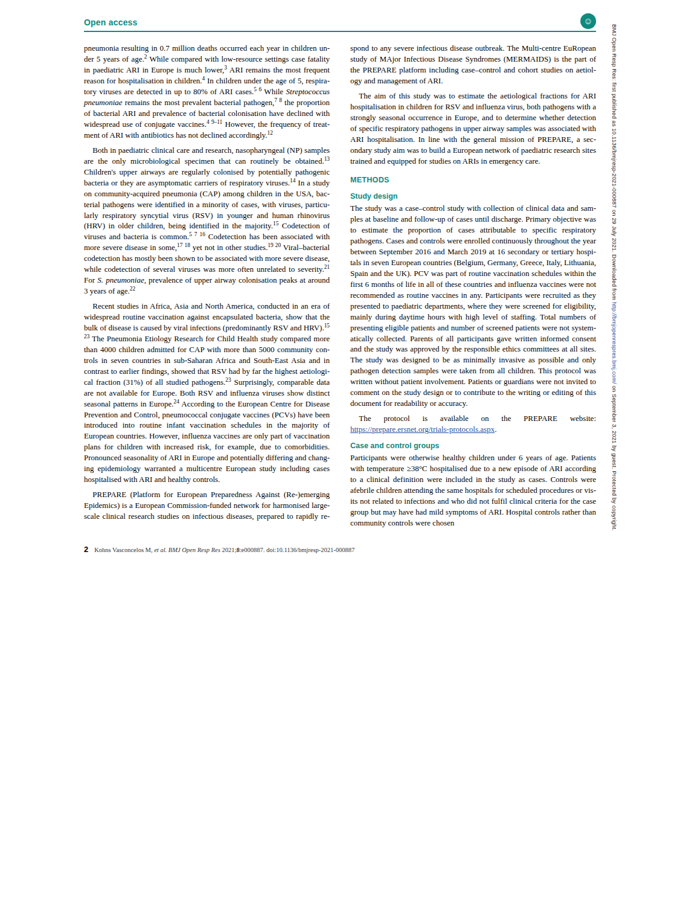Open access
☺
BMJ Open Resp Res: first published as 10.1136/bmjresp-2021-000887 on 29 July 2021. Downloaded from http://bmjopenrespres.bmj.com/ on September 3, 2021 by guest. Protected by copyright.
pneumonia resulting in 0.7 million deaths occurred each year in children under 5 years of age.2 While compared with low-resource settings case fatality in paediatric ARI in Europe is much lower,3 ARI remains the most frequent reason for hospitalisation in children.4 In children under the age of 5, respiratory viruses are detected in up to 80% of ARI cases.5 6 While Streptococcus pneumoniae remains the most prevalent bacterial pathogen,7 8 the proportion of bacterial ARI and prevalence of bacterial colonisation have declined with widespread use of conjugate vaccines.4 9–11 However, the frequency of treatment of ARI with antibiotics has not declined accordingly.12
Both in paediatric clinical care and research, nasopharyngeal (NP) samples are the only microbiological specimen that can routinely be obtained.13 Children's upper airways are regularly colonised by potentially pathogenic bacteria or they are asymptomatic carriers of respiratory viruses.14 In a study on community-acquired pneumonia (CAP) among children in the USA, bacterial pathogens were identified in a minority of cases, with viruses, particularly respiratory syncytial virus (RSV) in younger and human rhinovirus (HRV) in older children, being identified in the majority.15 Codetection of viruses and bacteria is common.5 7 16 Codetection has been associated with more severe disease in some,17 18 yet not in other studies.19 20 Viral–bacterial codetection has mostly been shown to be associated with more severe disease, while codetection of several viruses was more often unrelated to severity.21 For S. pneumoniae, prevalence of upper airway colonisation peaks at around 3 years of age.22
Recent studies in Africa, Asia and North America, conducted in an era of widespread routine vaccination against encapsulated bacteria, show that the bulk of disease is caused by viral infections (predominantly RSV and HRV).15 23 The Pneumonia Etiology Research for Child Health study compared more than 4000 children admitted for CAP with more than 5000 community controls in seven countries in sub-Saharan Africa and South-East Asia and in contrast to earlier findings, showed that RSV had by far the highest aetiological fraction (31%) of all studied pathogens.23 Surprisingly, comparable data are not available for Europe. Both RSV and influenza viruses show distinct seasonal patterns in Europe.24 According to the European Centre for Disease Prevention and Control, pneumococcal conjugate vaccines (PCVs) have been introduced into routine infant vaccination schedules in the majority of European countries. However, influenza vaccines are only part of vaccination plans for children with increased risk, for example, due to comorbidities. Pronounced seasonality of ARI in Europe and potentially differing and changing epidemiology warranted a multicentre European study including cases hospitalised with ARI and healthy controls.
PREPARE (Platform for European Preparedness Against (Re-)emerging Epidemics) is a European Commission-funded network for harmonised large-scale clinical research studies on infectious diseases, prepared to rapidly respond to any severe infectious disease outbreak. The Multi-centre EuRopean study of MAjor Infectious Disease Syndromes (MERMAIDS) is the part of the PREPARE platform including case–control and cohort studies on aetiology and management of ARI.
The aim of this study was to estimate the aetiological fractions for ARI hospitalisation in children for RSV and influenza virus, both pathogens with a strongly seasonal occurrence in Europe, and to determine whether detection of specific respiratory pathogens in upper airway samples was associated with ARI hospitalisation. In line with the general mission of PREPARE, a secondary study aim was to build a European network of paediatric research sites trained and equipped for studies on ARIs in emergency care.
Methods
Study design
The study was a case–control study with collection of clinical data and samples at baseline and follow-up of cases until discharge. Primary objective was to estimate the proportion of cases attributable to specific respiratory pathogens. Cases and controls were enrolled continuously throughout the year between September 2016 and March 2019 at 16 secondary or tertiary hospitals in seven European countries (Belgium, Germany, Greece, Italy, Lithuania, Spain and the UK). PCV was part of routine vaccination schedules within the first 6 months of life in all of these countries and influenza vaccines were not recommended as routine vaccines in any. Participants were recruited as they presented to paediatric departments, where they were screened for eligibility, mainly during daytime hours with high level of staffing. Total numbers of presenting eligible patients and number of screened patients were not systematically collected. Parents of all participants gave written informed consent and the study was approved by the responsible ethics committees at all sites. The study was designed to be as minimally invasive as possible and only pathogen detection samples were taken from all children. This protocol was written without patient involvement. Patients or guardians were not invited to comment on the study design or to contribute to the writing or editing of this document for readability or accuracy.
The protocol is available on the PREPARE website: https://prepare.ersnet.org/trials-protocols.aspx.
Case and control groups
Participants were otherwise healthy children under 6 years of age. Patients with temperature ≥38°C hospitalised due to a new episode of ARI according to a clinical definition were included in the study as cases. Controls were afebrile children attending the same hospitals for scheduled procedures or visits not related to infections and who did not fulfil clinical criteria for the case group but may have had mild symptoms of ARI. Hospital controls rather than community controls were chosen
2 Kohns Vasconcelos M, et al. BMJ Open Resp Res 2021;8:e000887. doi:10.1136/bmjresp-2021-000887